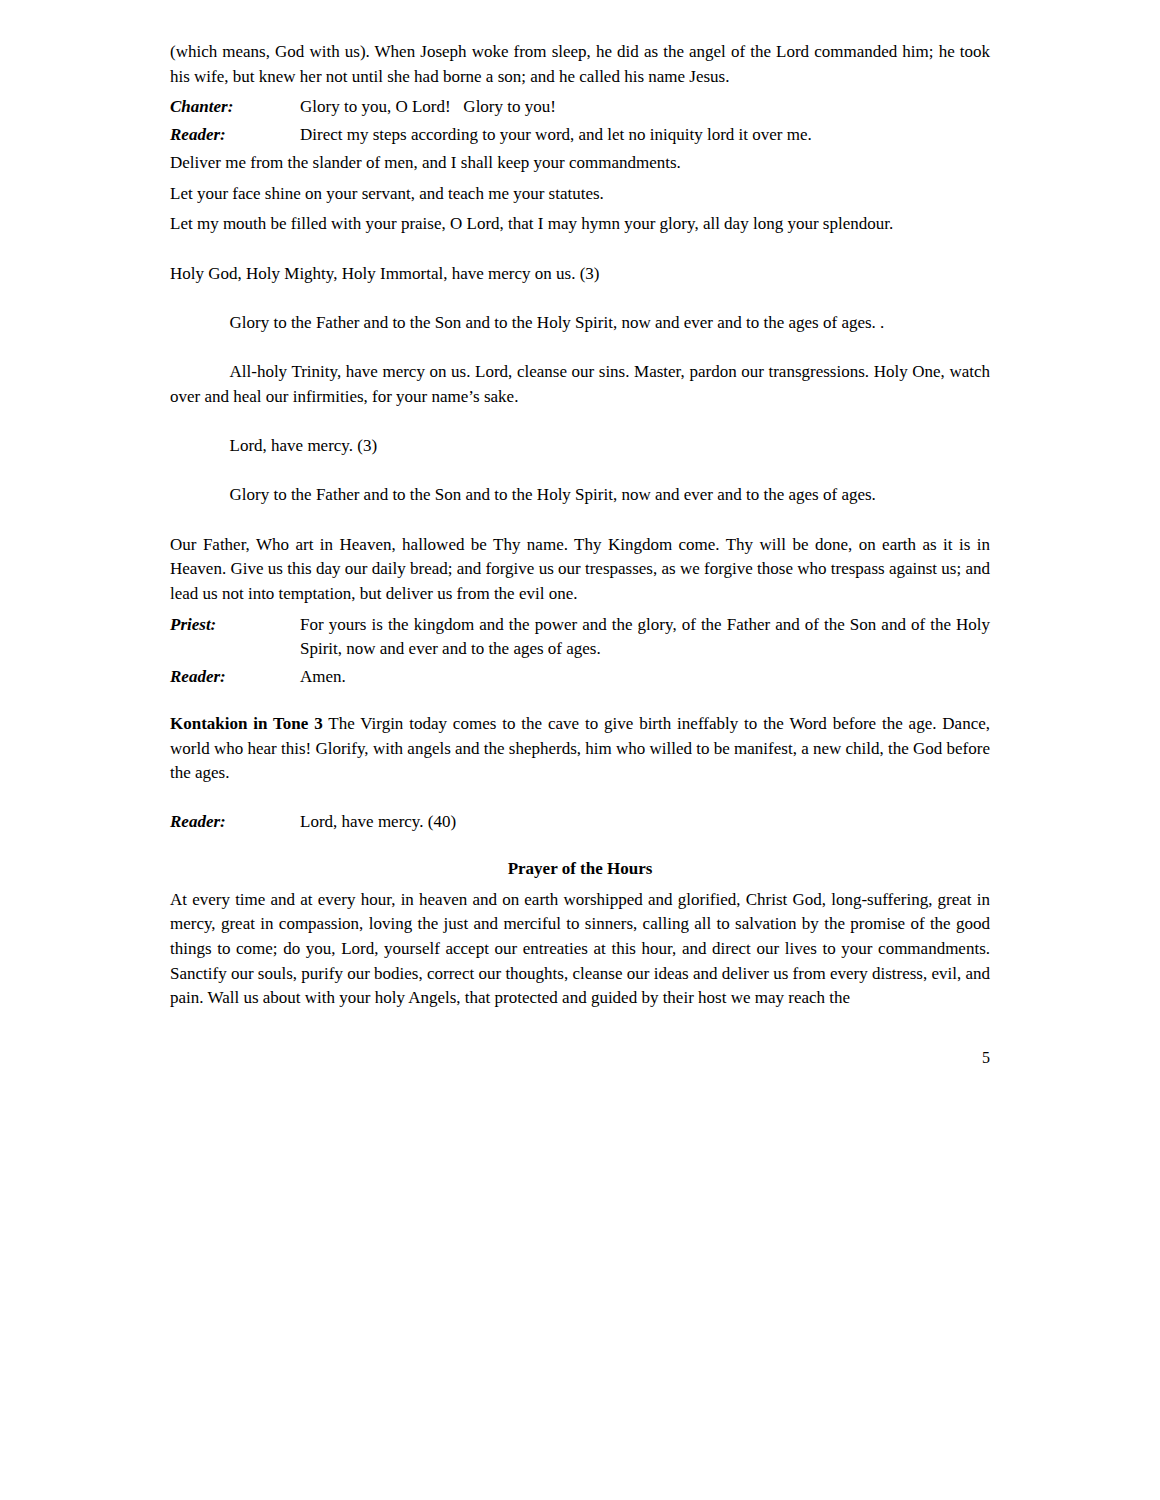(which means, God with us). When Joseph woke from sleep, he did as the angel of the Lord commanded him; he took his wife, but knew her not until she had borne a son; and he called his name Jesus.
Chanter:
Glory to you, O Lord! Glory to you!
Reader:
Direct my steps according to your word, and let no iniquity lord it over me.
Deliver me from the slander of men, and I shall keep your commandments.
Let your face shine on your servant, and teach me your statutes.
Let my mouth be filled with your praise, O Lord, that I may hymn your glory, all day long your splendour.
Holy God, Holy Mighty, Holy Immortal, have mercy on us. (3)
Glory to the Father and to the Son and to the Holy Spirit, now and ever and to the ages of ages. .
All-holy Trinity, have mercy on us. Lord, cleanse our sins. Master, pardon our transgressions. Holy One, watch over and heal our infirmities, for your name’s sake.
Lord, have mercy. (3)
Glory to the Father and to the Son and to the Holy Spirit, now and ever and to the ages of ages.
Our Father, Who art in Heaven, hallowed be Thy name. Thy Kingdom come. Thy will be done, on earth as it is in Heaven. Give us this day our daily bread; and forgive us our trespasses, as we forgive those who trespass against us; and lead us not into temptation, but deliver us from the evil one.
Priest:
For yours is the kingdom and the power and the glory, of the Father and of the Son and of the Holy Spirit, now and ever and to the ages of ages.
Reader:
Amen.
Kontakion in Tone 3 The Virgin today comes to the cave to give birth ineffably to the Word before the age. Dance, world who hear this! Glorify, with angels and the shepherds, him who willed to be manifest, a new child, the God before the ages.
Reader:
Lord, have mercy. (40)
Prayer of the Hours
At every time and at every hour, in heaven and on earth worshipped and glorified, Christ God, long-suffering, great in mercy, great in compassion, loving the just and merciful to sinners, calling all to salvation by the promise of the good things to come; do you, Lord, yourself accept our entreaties at this hour, and direct our lives to your commandments. Sanctify our souls, purify our bodies, correct our thoughts, cleanse our ideas and deliver us from every distress, evil, and pain. Wall us about with your holy Angels, that protected and guided by their host we may reach the
5